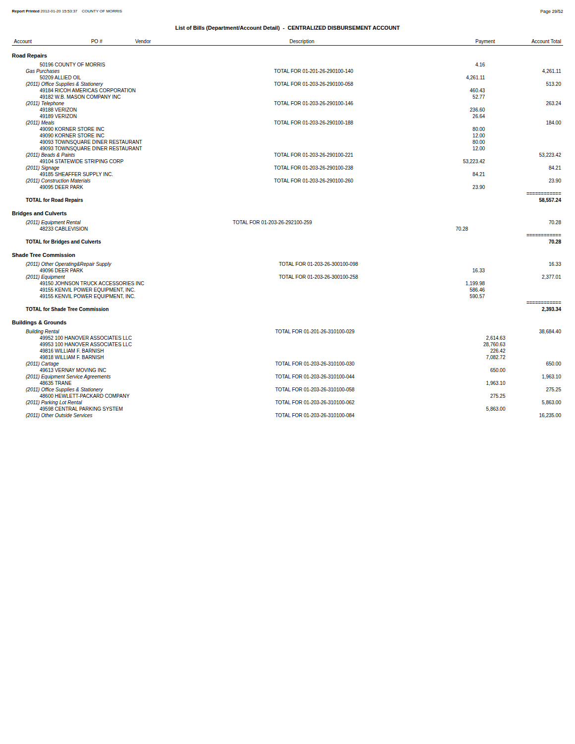Report Printed 2012-01-20 15:53:37 COUNTY OF MORRIS
Page 29/52
List of Bills (Department/Account Detail) - CENTRALIZED DISBURSEMENT ACCOUNT
| Account | PO # | Vendor | Description | Payment | Account Total |
| --- | --- | --- | --- | --- | --- |
Road Repairs
| 50196 COUNTY OF MORRIS | | 4.16 | |
| Gas Purchases | TOTAL FOR 01-201-26-290100-140 | | 4,261.11 |
| 50209 ALLIED OIL | | 4,261.11 | |
| (2011) Office Supplies & Stationery | TOTAL FOR 01-203-26-290100-058 | | 513.20 |
| 49184 RICOH AMERICAS CORPORATION | | 460.43 | |
| 49182 W.B. MASON COMPANY INC | | 52.77 | |
| (2011) Telephone | TOTAL FOR 01-203-26-290100-146 | | 263.24 |
| 49188 VERIZON | | 236.60 | |
| 49189 VERIZON | | 26.64 | |
| (2011) Meals | TOTAL FOR 01-203-26-290100-188 | | 184.00 |
| 49090 KORNER STORE INC | | 80.00 | |
| 49090 KORNER STORE INC | | 12.00 | |
| 49093 TOWNSQUARE DINER RESTAURANT | | 80.00 | |
| 49093 TOWNSQUARE DINER RESTAURANT | | 12.00 | |
| (2011) Beads & Paints | TOTAL FOR 01-203-26-290100-221 | | 53,223.42 |
| 49104 STATEWIDE STRIPING CORP | | 53,223.42 | |
| (2011) Signage | TOTAL FOR 01-203-26-290100-238 | | 84.21 |
| 49185 SHEAFFER SUPPLY INC. | | 84.21 | |
| (2011) Construction Materials | TOTAL FOR 01-203-26-290100-260 | | 23.90 |
| 49095 DEER PARK | | 23.90 | |
| | ============ |
| TOTAL for Road Repairs | | | 58,557.24 |
Bridges and Culverts
| (2011) Equipment Rental | TOTAL FOR 01-203-26-292100-259 | | 70.28 |
| 48233 CABLEVISION | | 70.28 | |
| | ============ |
| TOTAL for Bridges and Culverts | | | 70.28 |
Shade Tree Commission
| (2011) Other Operating&Repair Supply | TOTAL FOR 01-203-26-300100-098 | | 16.33 |
| 49096 DEER PARK | | 16.33 | |
| (2011) Equipment | TOTAL FOR 01-203-26-300100-258 | | 2,377.01 |
| 49150 JOHNSON TRUCK ACCESSORIES INC | | 1,199.98 | |
| 49155 KENVIL POWER EQUIPMENT, INC. | | 586.46 | |
| 49155 KENVIL POWER EQUIPMENT, INC. | | 590.57 | |
| | ============ |
| TOTAL for Shade Tree Commission | | | 2,393.34 |
Buildings & Grounds
| Building Rental | TOTAL FOR 01-201-26-310100-029 | | 38,684.40 |
| 49952 100 HANOVER ASSOCIATES LLC | | 2,614.63 | |
| 49953 100 HANOVER ASSOCIATES LLC | | 28,760.63 | |
| 49816 WILLIAM F. BARNISH | | 226.42 | |
| 49818 WILLIAM F. BARNISH | | 7,082.72 | |
| (2011) Cartage | TOTAL FOR 01-203-26-310100-030 | | 650.00 |
| 49613 VERNAY MOVING INC | | 650.00 | |
| (2011) Equipment Service Agreements | TOTAL FOR 01-203-26-310100-044 | | 1,963.10 |
| 48635 TRANE | | 1,963.10 | |
| (2011) Office Supplies & Stationery | TOTAL FOR 01-203-26-310100-058 | | 275.25 |
| 48600 HEWLETT-PACKARD COMPANY | | 275.25 | |
| (2011) Parking Lot Rental | TOTAL FOR 01-203-26-310100-062 | | 5,863.00 |
| 49598 CENTRAL PARKING SYSTEM | | 5,863.00 | |
| (2011) Other Outside Services | TOTAL FOR 01-203-26-310100-084 | | 16,235.00 |